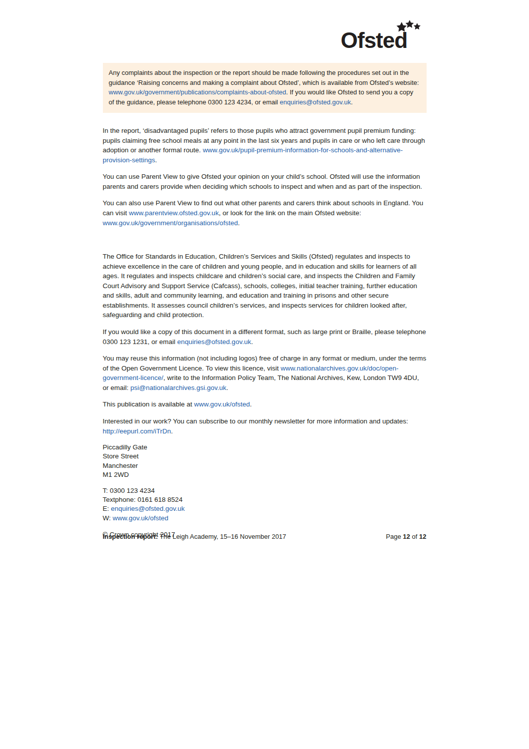Ofsted
Any complaints about the inspection or the report should be made following the procedures set out in the guidance ‘Raising concerns and making a complaint about Ofsted’, which is available from Ofsted’s website: www.gov.uk/government/publications/complaints-about-ofsted. If you would like Ofsted to send you a copy of the guidance, please telephone 0300 123 4234, or email enquiries@ofsted.gov.uk.
In the report, ‘disadvantaged pupils’ refers to those pupils who attract government pupil premium funding: pupils claiming free school meals at any point in the last six years and pupils in care or who left care through adoption or another formal route. www.gov.uk/pupil-premium-information-for-schools-and-alternative-provision-settings.
You can use Parent View to give Ofsted your opinion on your child’s school. Ofsted will use the information parents and carers provide when deciding which schools to inspect and when and as part of the inspection.
You can also use Parent View to find out what other parents and carers think about schools in England. You can visit www.parentview.ofsted.gov.uk, or look for the link on the main Ofsted website: www.gov.uk/government/organisations/ofsted.
The Office for Standards in Education, Children’s Services and Skills (Ofsted) regulates and inspects to achieve excellence in the care of children and young people, and in education and skills for learners of all ages. It regulates and inspects childcare and children’s social care, and inspects the Children and Family Court Advisory and Support Service (Cafcass), schools, colleges, initial teacher training, further education and skills, adult and community learning, and education and training in prisons and other secure establishments. It assesses council children’s services, and inspects services for children looked after, safeguarding and child protection.
If you would like a copy of this document in a different format, such as large print or Braille, please telephone 0300 123 1231, or email enquiries@ofsted.gov.uk.
You may reuse this information (not including logos) free of charge in any format or medium, under the terms of the Open Government Licence. To view this licence, visit www.nationalarchives.gov.uk/doc/open-government-licence/, write to the Information Policy Team, The National Archives, Kew, London TW9 4DU, or email: psi@nationalarchives.gsi.gov.uk.
This publication is available at www.gov.uk/ofsted.
Interested in our work? You can subscribe to our monthly newsletter for more information and updates: http://eepurl.com/iTrDn.
Piccadilly Gate
Store Street
Manchester
M1 2WD
T: 0300 123 4234
Textphone: 0161 618 8524
E: enquiries@ofsted.gov.uk
W: www.gov.uk/ofsted
© Crown copyright 2017
Inspection report: The Leigh Academy, 15–16 November 2017
Page 12 of 12